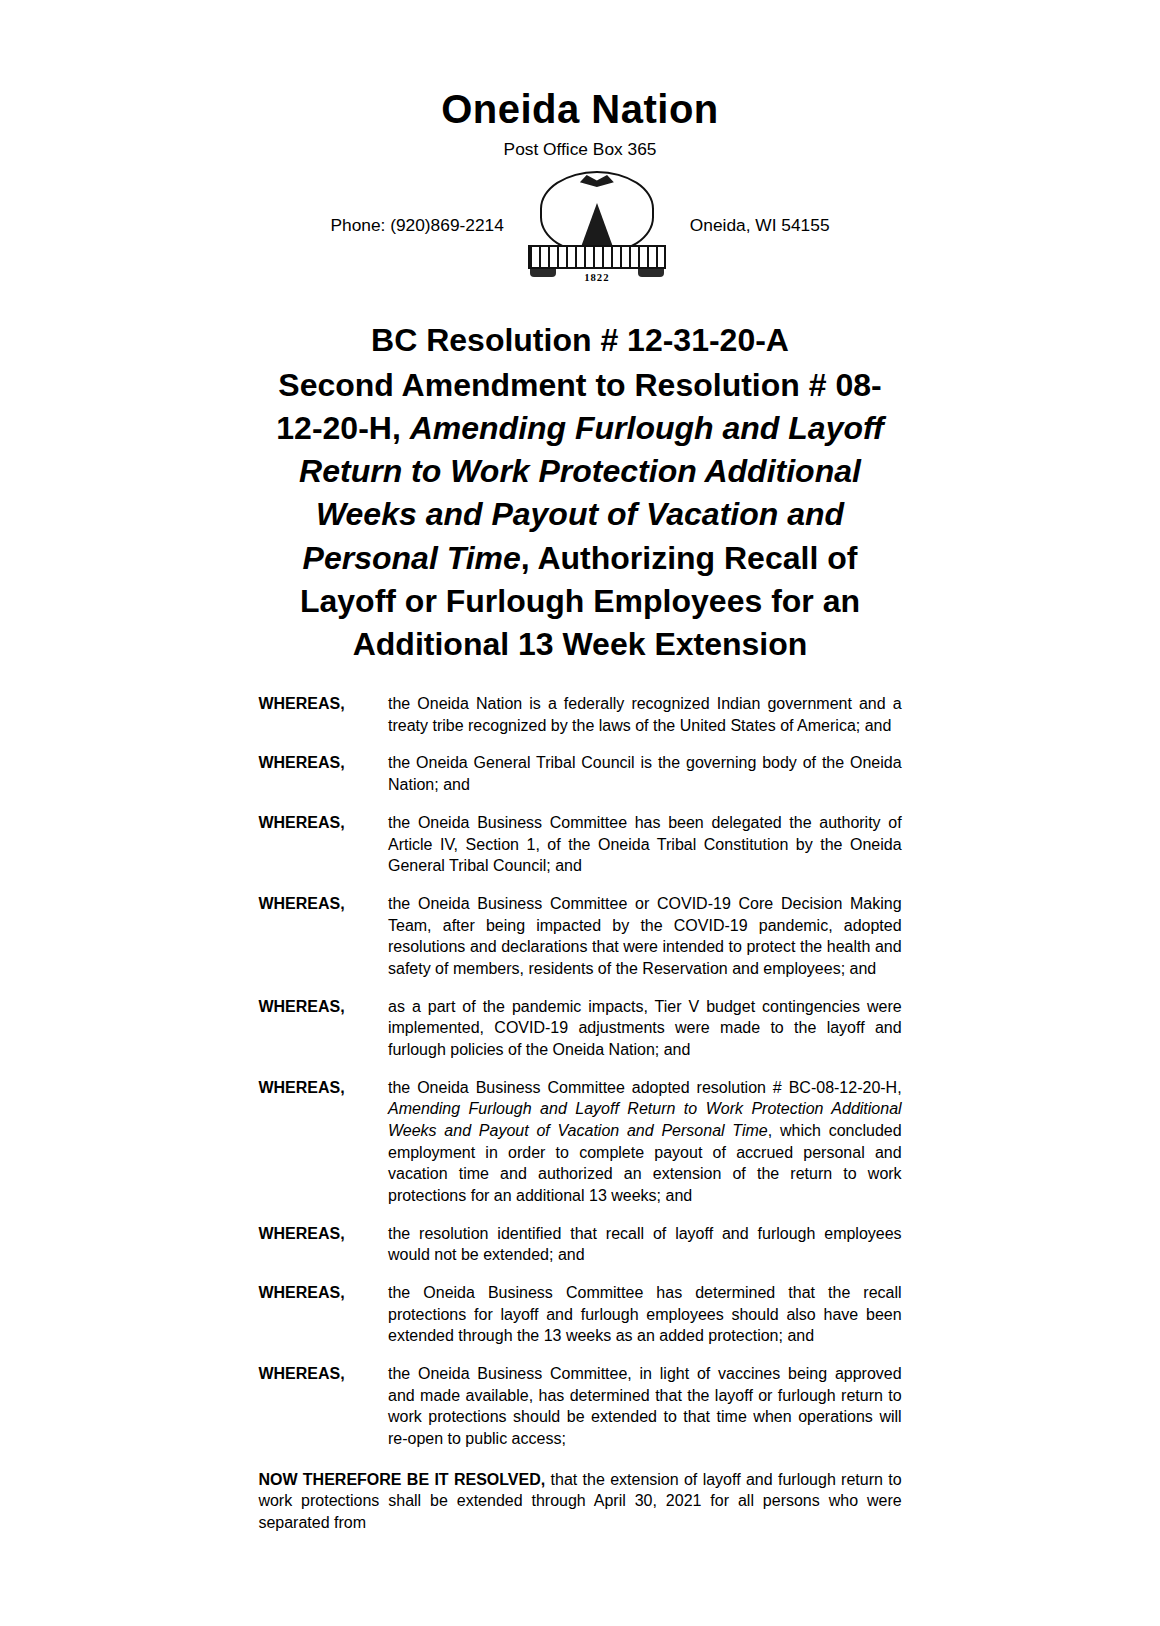Oneida Nation
Post Office Box 365
Phone: (920)869-2214
1822
Oneida, WI 54155
BC Resolution # 12-31-20-A Second Amendment to Resolution # 08-12-20-H, Amending Furlough and Layoff Return to Work Protection Additional Weeks and Payout of Vacation and Personal Time, Authorizing Recall of Layoff or Furlough Employees for an Additional 13 Week Extension
WHEREAS,
the Oneida Nation is a federally recognized Indian government and a treaty tribe recognized by the laws of the United States of America; and
WHEREAS,
the Oneida General Tribal Council is the governing body of the Oneida Nation; and
WHEREAS,
the Oneida Business Committee has been delegated the authority of Article IV, Section 1, of the Oneida Tribal Constitution by the Oneida General Tribal Council; and
WHEREAS,
the Oneida Business Committee or COVID-19 Core Decision Making Team, after being impacted by the COVID-19 pandemic, adopted resolutions and declarations that were intended to protect the health and safety of members, residents of the Reservation and employees; and
WHEREAS,
as a part of the pandemic impacts, Tier V budget contingencies were implemented, COVID-19 adjustments were made to the layoff and furlough policies of the Oneida Nation; and
WHEREAS,
the Oneida Business Committee adopted resolution # BC-08-12-20-H, Amending Furlough and Layoff Return to Work Protection Additional Weeks and Payout of Vacation and Personal Time, which concluded employment in order to complete payout of accrued personal and vacation time and authorized an extension of the return to work protections for an additional 13 weeks; and
WHEREAS,
the resolution identified that recall of layoff and furlough employees would not be extended; and
WHEREAS,
the Oneida Business Committee has determined that the recall protections for layoff and furlough employees should also have been extended through the 13 weeks as an added protection; and
WHEREAS,
the Oneida Business Committee, in light of vaccines being approved and made available, has determined that the layoff or furlough return to work protections should be extended to that time when operations will re-open to public access;
NOW THEREFORE BE IT RESOLVED, that the extension of layoff and furlough return to work protections shall be extended through April 30, 2021 for all persons who were separated from